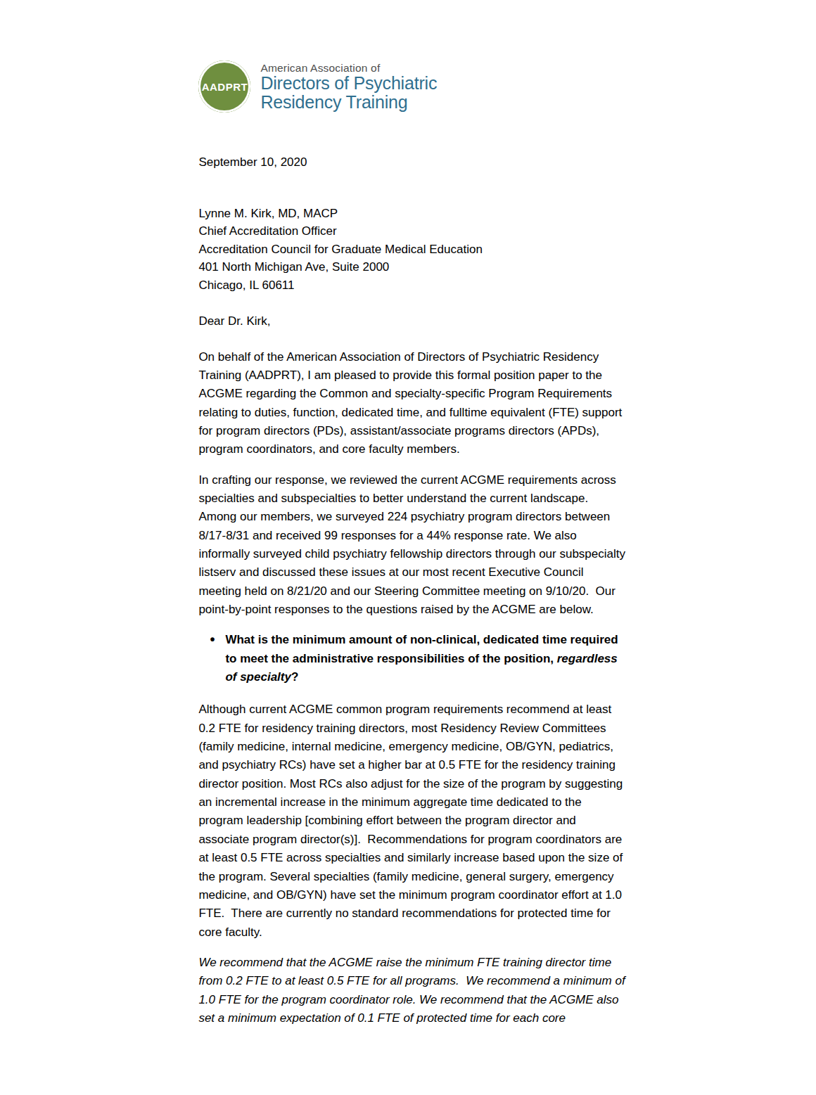AADPRT
American Association of
Directors of Psychiatric
Residency Training
September 10, 2020
Lynne M. Kirk, MD, MACP
Chief Accreditation Officer
Accreditation Council for Graduate Medical Education
401 North Michigan Ave, Suite 2000
Chicago, IL 60611
Dear Dr. Kirk,
On behalf of the American Association of Directors of Psychiatric Residency Training (AADPRT), I am pleased to provide this formal position paper to the ACGME regarding the Common and specialty-specific Program Requirements relating to duties, function, dedicated time, and fulltime equivalent (FTE) support for program directors (PDs), assistant/associate programs directors (APDs), program coordinators, and core faculty members.
In crafting our response, we reviewed the current ACGME requirements across specialties and subspecialties to better understand the current landscape. Among our members, we surveyed 224 psychiatry program directors between 8/17-8/31 and received 99 responses for a 44% response rate. We also informally surveyed child psychiatry fellowship directors through our subspecialty listserv and discussed these issues at our most recent Executive Council meeting held on 8/21/20 and our Steering Committee meeting on 9/10/20. Our point-by-point responses to the questions raised by the ACGME are below.
What is the minimum amount of non-clinical, dedicated time required to meet the administrative responsibilities of the position, regardless of specialty?
Although current ACGME common program requirements recommend at least 0.2 FTE for residency training directors, most Residency Review Committees (family medicine, internal medicine, emergency medicine, OB/GYN, pediatrics, and psychiatry RCs) have set a higher bar at 0.5 FTE for the residency training director position. Most RCs also adjust for the size of the program by suggesting an incremental increase in the minimum aggregate time dedicated to the program leadership [combining effort between the program director and associate program director(s)]. Recommendations for program coordinators are at least 0.5 FTE across specialties and similarly increase based upon the size of the program. Several specialties (family medicine, general surgery, emergency medicine, and OB/GYN) have set the minimum program coordinator effort at 1.0 FTE. There are currently no standard recommendations for protected time for core faculty.
We recommend that the ACGME raise the minimum FTE training director time from 0.2 FTE to at least 0.5 FTE for all programs. We recommend a minimum of 1.0 FTE for the program coordinator role. We recommend that the ACGME also set a minimum expectation of 0.1 FTE of protected time for each core